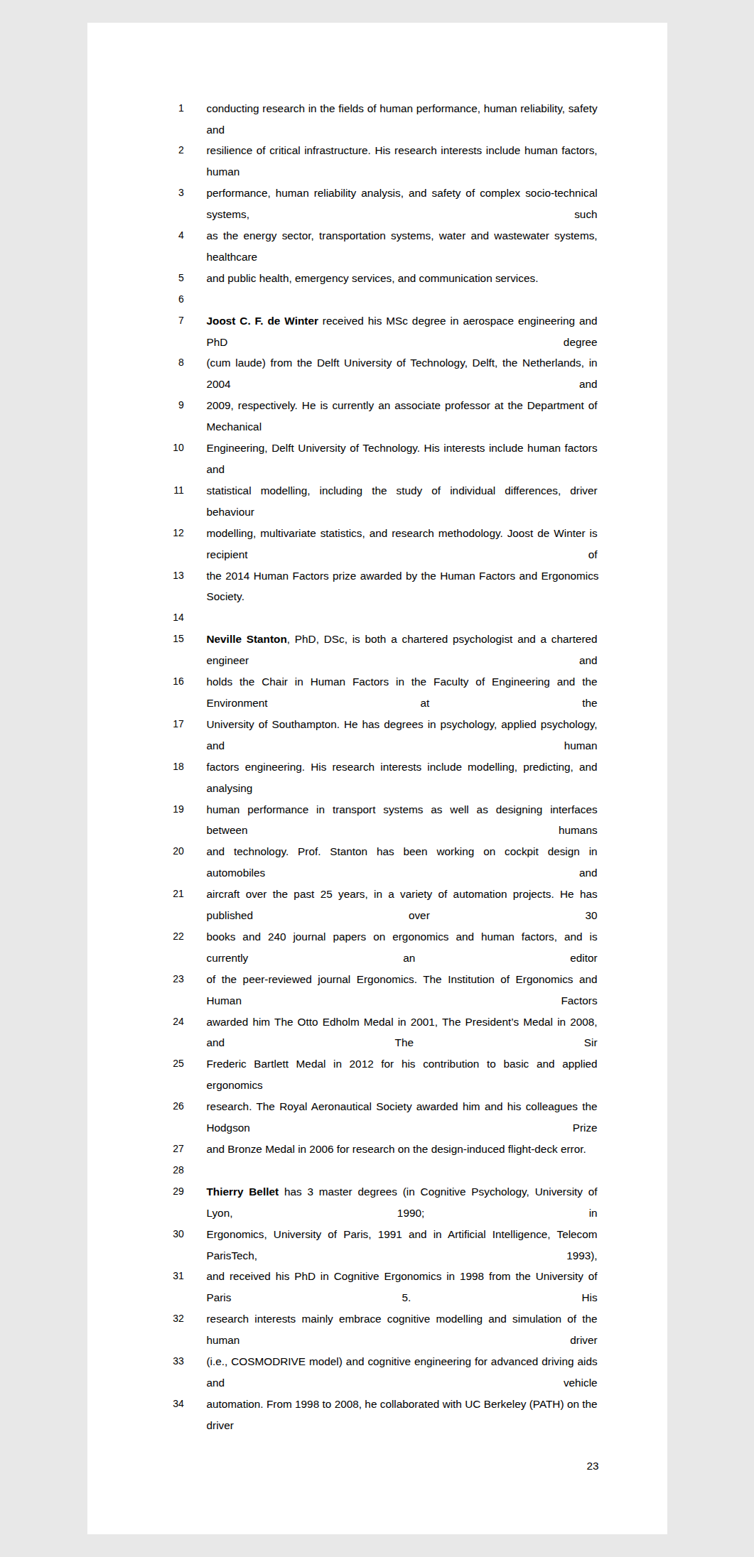conducting research in the fields of human performance, human reliability, safety and
resilience of critical infrastructure. His research interests include human factors, human
performance, human reliability analysis, and safety of complex socio-technical systems, such
as the energy sector, transportation systems, water and wastewater systems, healthcare
and public health, emergency services, and communication services.
Joost C. F. de Winter received his MSc degree in aerospace engineering and PhD degree
(cum laude) from the Delft University of Technology, Delft, the Netherlands, in 2004 and
2009, respectively. He is currently an associate professor at the Department of Mechanical
Engineering, Delft University of Technology. His interests include human factors and
statistical modelling, including the study of individual differences, driver behaviour
modelling, multivariate statistics, and research methodology. Joost de Winter is recipient of
the 2014 Human Factors prize awarded by the Human Factors and Ergonomics Society.
Neville Stanton, PhD, DSc, is both a chartered psychologist and a chartered engineer and
holds the Chair in Human Factors in the Faculty of Engineering and the Environment at the
University of Southampton. He has degrees in psychology, applied psychology, and human
factors engineering. His research interests include modelling, predicting, and analysing
human performance in transport systems as well as designing interfaces between humans
and technology. Prof. Stanton has been working on cockpit design in automobiles and
aircraft over the past 25 years, in a variety of automation projects. He has published over 30
books and 240 journal papers on ergonomics and human factors, and is currently an editor
of the peer-reviewed journal Ergonomics. The Institution of Ergonomics and Human Factors
awarded him The Otto Edholm Medal in 2001, The President’s Medal in 2008, and The Sir
Frederic Bartlett Medal in 2012 for his contribution to basic and applied ergonomics
research. The Royal Aeronautical Society awarded him and his colleagues the Hodgson Prize
and Bronze Medal in 2006 for research on the design-induced flight-deck error.
Thierry Bellet has 3 master degrees (in Cognitive Psychology, University of Lyon, 1990; in
Ergonomics, University of Paris, 1991 and in Artificial Intelligence, Telecom ParisTech, 1993),
and received his PhD in Cognitive Ergonomics in 1998 from the University of Paris 5. His
research interests mainly embrace cognitive modelling and simulation of the human driver
(i.e., COSMODRIVE model) and cognitive engineering for advanced driving aids and vehicle
automation. From 1998 to 2008, he collaborated with UC Berkeley (PATH) on the driver
23